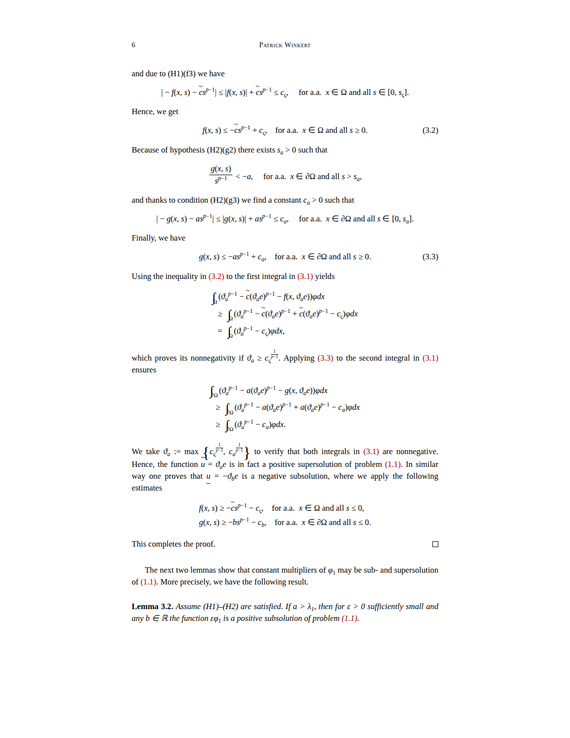6 Patrick Winkert
and due to (H1)(f3) we have
| − f(x, s) − csp−1| ≤ |f(x, s)| + csp−1 ≤ cς, for a.a. x ∈ Ω and all s ∈ [0, sς].
Hence, we get
f(x, s) ≤ −csp−1 + cς, for a.a. x ∈ Ω and all s ≥ 0. (3.2)
Because of hypothesis (H2)(g2) there exists sa > 0 such that
g(x, s) sp−1 < −a, for a.a. x ∈ ∂Ω and all s > sa,
and thanks to condition (H2)(g3) we find a constant ca > 0 such that
| − g(x, s) − asp−1| ≤ |g(x, s)| + asp−1 ≤ ca, for a.a. x ∈ ∂Ω and all s ∈ [0, sa].
Finally, we have
g(x, s) ≤ −asp−1 + ca, for a.a. x ∈ ∂Ω and all s ≥ 0. (3.3)
Using the inequality in (3.2) to the first integral in (3.1) yields
∫Ω(ϑap−1 − c(ϑae)p−1 − f(x, ϑae))φdx ≥∫Ω(ϑap−1 − c(ϑae)p−1 + c(ϑae)p−1 − cς)φdx =∫Ω(ϑap−1 − cς)φdx,
which proves its nonnegativity if ϑa ≥ cς1 p−1. Applying (3.3) to the second integral in (3.1) ensures
∫∂Ω(ϑap−1 − a(ϑae)p−1 − g(x, ϑae))φdx ≥∫∂Ω(ϑap−1 − a(ϑae)p−1 + a(ϑae)p−1 − ca)φdx ≥∫∂Ω(ϑap−1 − ca)φdx.
We take ϑa := max {cς1 p−1, ca1 p−1} to verify that both integrals in (3.1) are nonnegative. Hence, the function u = ϑae is in fact a positive supersolution of problem (1.1). In similar way one proves that u = −ϑbe is a negative subsolution, where we apply the following estimates
f(x, s) ≥ −csp−1 − cς, for a.a. x ∈ Ω and all s ≤ 0, g(x, s) ≥ −bsp−1 − cb, for a.a. x ∈ ∂Ω and all s ≤ 0.
This completes the proof.
The next two lemmas show that constant multipliers of φ1 may be sub- and supersolution of (1.1). More precisely, we have the following result.
Lemma 3.2. Assume (H1)–(H2) are satisfied. If a > λ1, then for ε > 0 sufficiently small and any b ∈ ℝ the function εφ1 is a positive subsolution of problem (1.1).